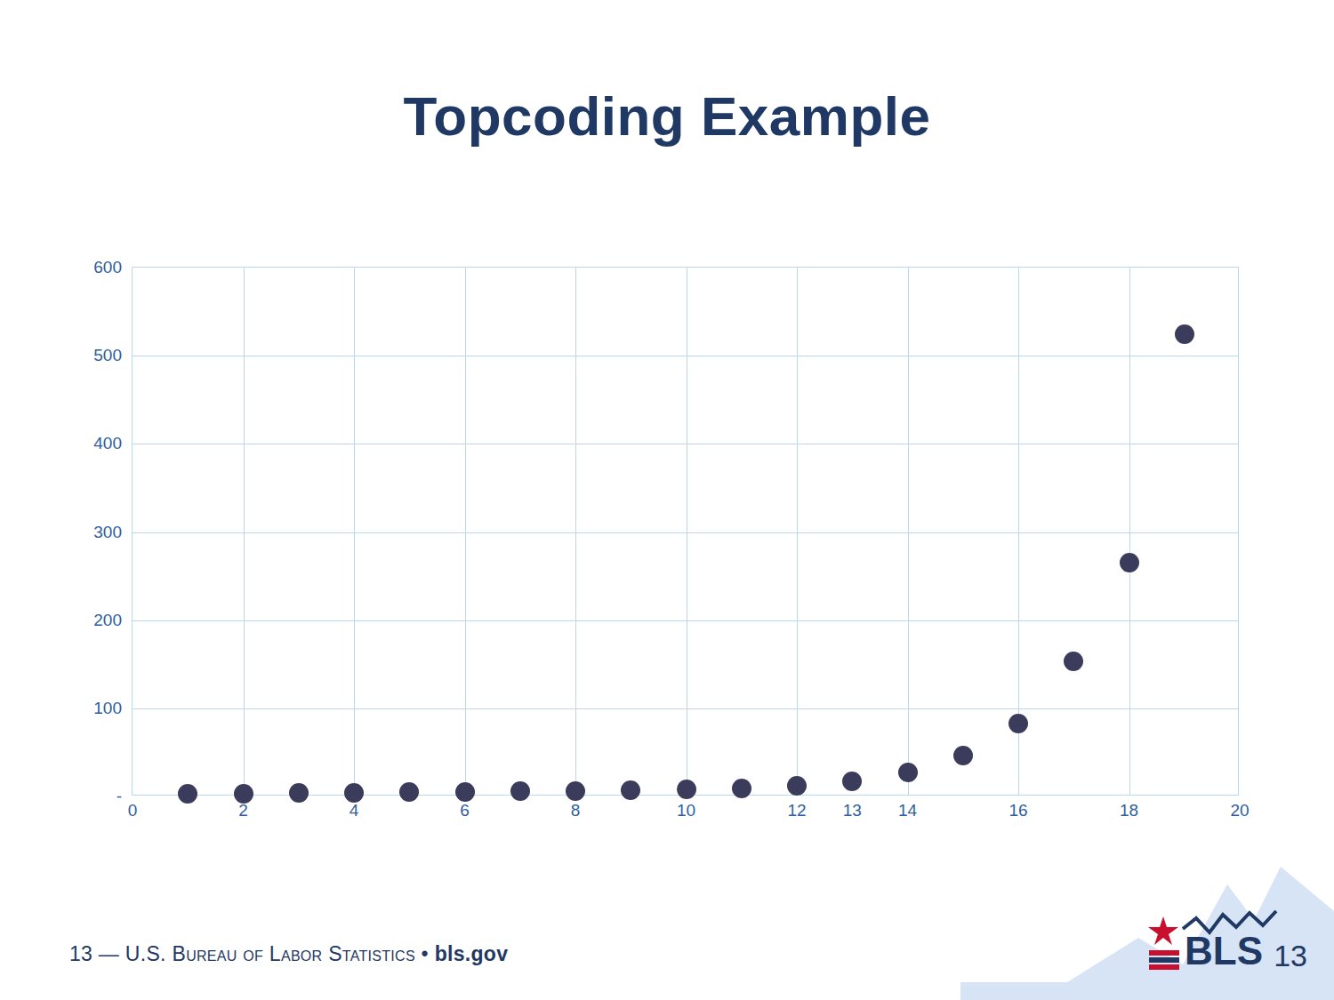Topcoding Example
x=1, y≈1
600
500
400
300
200
100
-
0
2
4
6
8
10
12
13
14
16
18
20
13 — U.S. Bureau of Labor Statistics • bls.gov
13
BLS